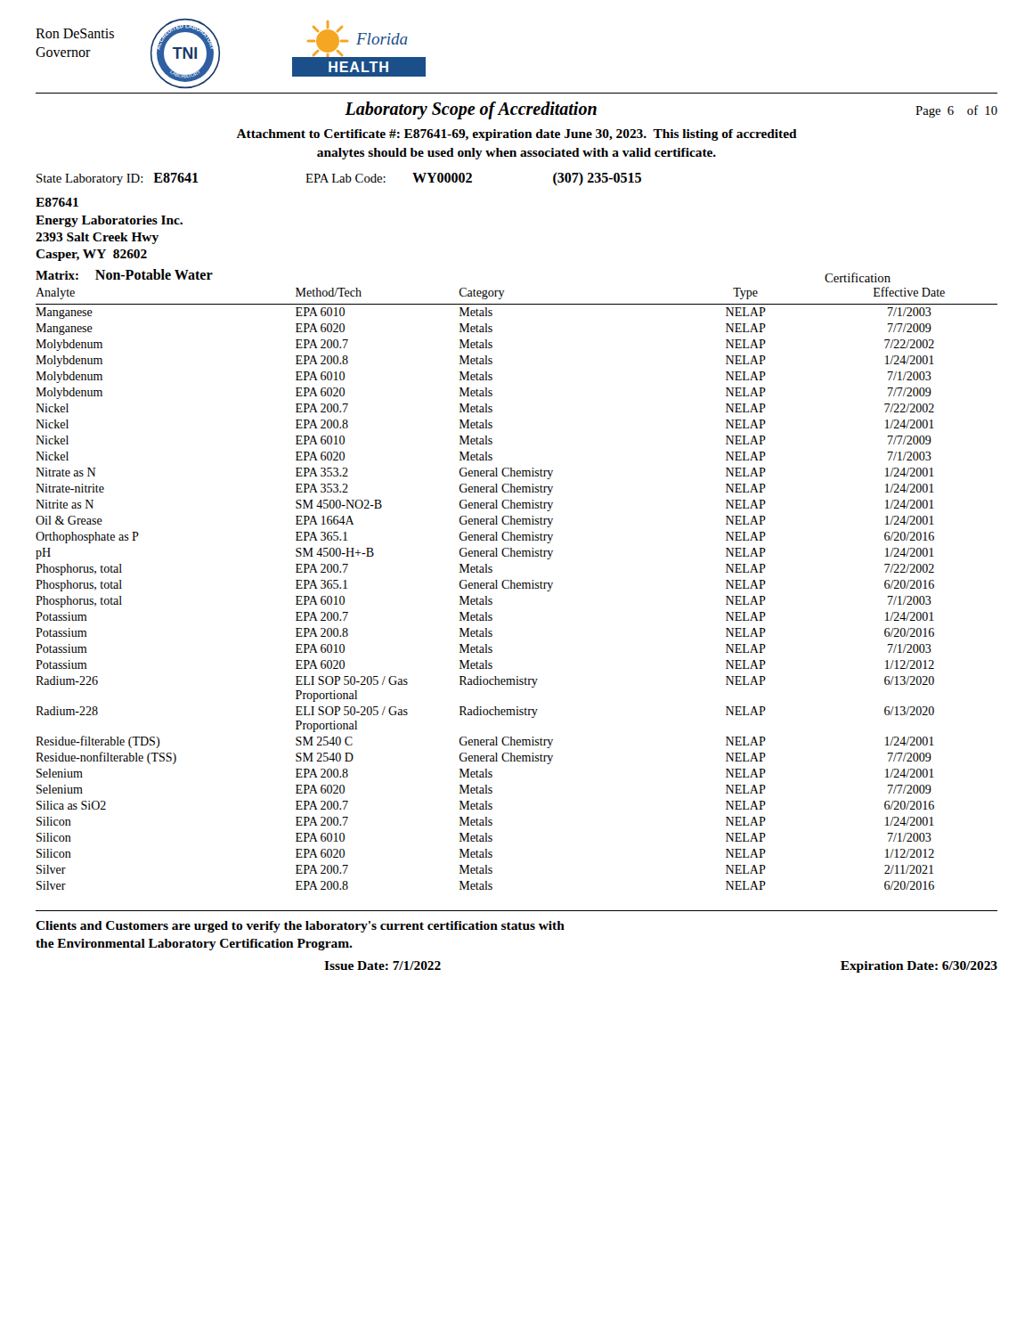Ron DeSantis
Governor
TNI ACCREDITED LABORATORY LABORATORY
Florida HEALTH
Laboratory Scope of Accreditation
Page 6 of 10
Attachment to Certificate #: E87641-69, expiration date June 30, 2023. This listing of accredited
analytes should be used only when associated with a valid certificate.
State Laboratory ID: E87641 EPA Lab Code: WY00002 (307) 235-0515
E87641
Energy Laboratories Inc.
2393 Salt Creek Hwy
Casper, WY 82602
Matrix: Non-Potable Water
Certification
| Analyte | Method/Tech | Category | Type | Effective Date |
| --- | --- | --- | --- | --- |
| Manganese | EPA 6010 | Metals | NELAP | 7/1/2003 |
| Manganese | EPA 6020 | Metals | NELAP | 7/7/2009 |
| Molybdenum | EPA 200.7 | Metals | NELAP | 7/22/2002 |
| Molybdenum | EPA 200.8 | Metals | NELAP | 1/24/2001 |
| Molybdenum | EPA 6010 | Metals | NELAP | 7/1/2003 |
| Molybdenum | EPA 6020 | Metals | NELAP | 7/7/2009 |
| Nickel | EPA 200.7 | Metals | NELAP | 7/22/2002 |
| Nickel | EPA 200.8 | Metals | NELAP | 1/24/2001 |
| Nickel | EPA 6010 | Metals | NELAP | 7/7/2009 |
| Nickel | EPA 6020 | Metals | NELAP | 7/1/2003 |
| Nitrate as N | EPA 353.2 | General Chemistry | NELAP | 1/24/2001 |
| Nitrate-nitrite | EPA 353.2 | General Chemistry | NELAP | 1/24/2001 |
| Nitrite as N | SM 4500-NO2-B | General Chemistry | NELAP | 1/24/2001 |
| Oil & Grease | EPA 1664A | General Chemistry | NELAP | 1/24/2001 |
| Orthophosphate as P | EPA 365.1 | General Chemistry | NELAP | 6/20/2016 |
| pH | SM 4500-H+-B | General Chemistry | NELAP | 1/24/2001 |
| Phosphorus, total | EPA 200.7 | Metals | NELAP | 7/22/2002 |
| Phosphorus, total | EPA 365.1 | General Chemistry | NELAP | 6/20/2016 |
| Phosphorus, total | EPA 6010 | Metals | NELAP | 7/1/2003 |
| Potassium | EPA 200.7 | Metals | NELAP | 1/24/2001 |
| Potassium | EPA 200.8 | Metals | NELAP | 6/20/2016 |
| Potassium | EPA 6010 | Metals | NELAP | 7/1/2003 |
| Potassium | EPA 6020 | Metals | NELAP | 1/12/2012 |
| Radium-226 | ELI SOP 50-205 / Gas Proportional | Radiochemistry | NELAP | 6/13/2020 |
| Radium-228 | ELI SOP 50-205 / Gas Proportional | Radiochemistry | NELAP | 6/13/2020 |
| Residue-filterable (TDS) | SM 2540 C | General Chemistry | NELAP | 1/24/2001 |
| Residue-nonfilterable (TSS) | SM 2540 D | General Chemistry | NELAP | 7/7/2009 |
| Selenium | EPA 200.8 | Metals | NELAP | 1/24/2001 |
| Selenium | EPA 6020 | Metals | NELAP | 7/7/2009 |
| Silica as SiO2 | EPA 200.7 | Metals | NELAP | 6/20/2016 |
| Silicon | EPA 200.7 | Metals | NELAP | 1/24/2001 |
| Silicon | EPA 6010 | Metals | NELAP | 7/1/2003 |
| Silicon | EPA 6020 | Metals | NELAP | 1/12/2012 |
| Silver | EPA 200.7 | Metals | NELAP | 2/11/2021 |
| Silver | EPA 200.8 | Metals | NELAP | 6/20/2016 |
Clients and Customers are urged to verify the laboratory's current certification status with
the Environmental Laboratory Certification Program.
Issue Date: 7/1/2022 Expiration Date: 6/30/2023